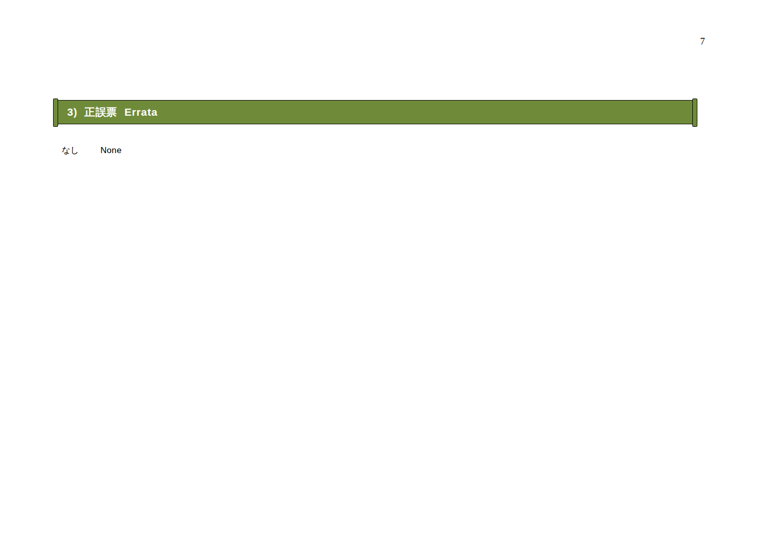7
3) 正誤票Errata
なしNone